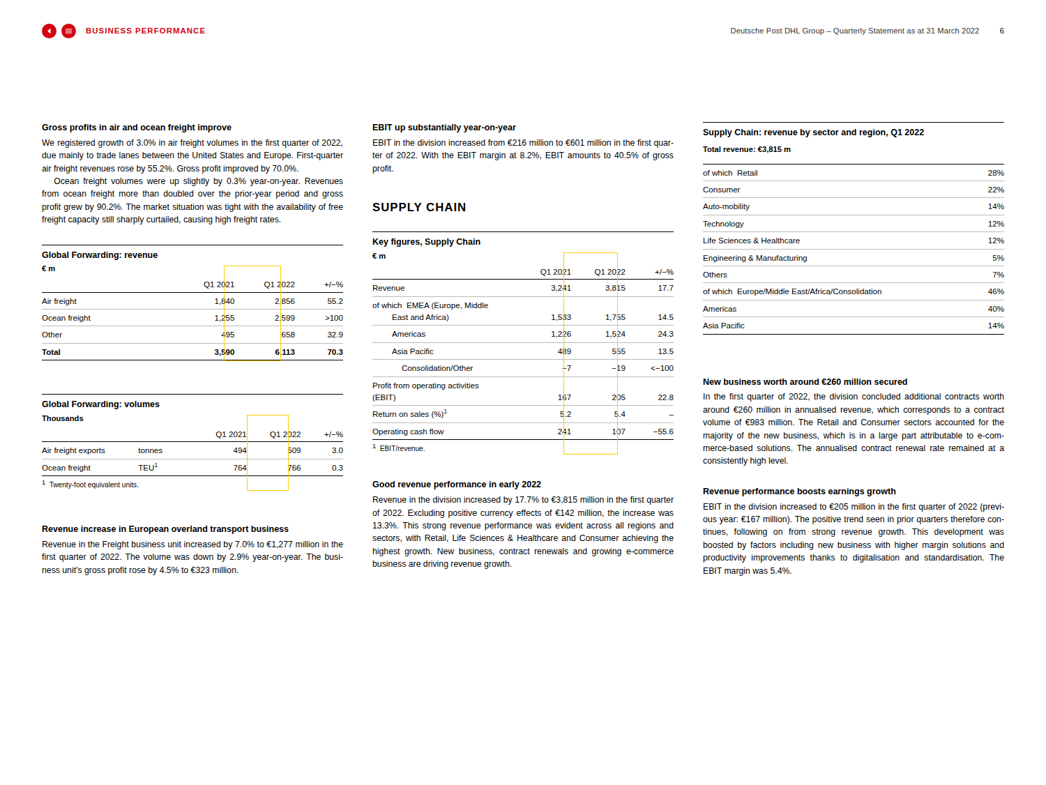Business Performance
Deutsche Post DHL Group – Quarterly Statement as at 31 March 2022 6
Gross profits in air and ocean freight improve
We registered growth of 3.0% in air freight volumes in the first quarter of 2022, due mainly to trade lanes between the United States and Europe. First-quarter air freight revenues rose by 55.2%. Gross profit improved by 70.0%.
Ocean freight volumes were up slightly by 0.3% year-on-year. Revenues from ocean freight more than doubled over the prior-year period and gross profit grew by 90.2%. The market situation was tight with the availability of free freight capacity still sharply curtailed, causing high freight rates.
Global Forwarding: revenue
€ m
| | Q1 2021 | Q1 2022 | +/−% |
| --- | --- | --- | --- |
| Air freight | 1,840 | 2,856 | 55.2 |
| Ocean freight | 1,255 | 2,599 | >100 |
| Other | 495 | 658 | 32.9 |
| Total | 3,590 | 6,113 | 70.3 |
Global Forwarding: volumes
Thousands
| | | Q1 2021 | Q1 2022 | +/−% |
| --- | --- | --- | --- | --- |
| Air freight exports | tonnes | 494 | 509 | 3.0 |
| Ocean freight | TEU 1 | 764 | 766 | 0.3 |
1 Twenty-foot equivalent units.
Revenue increase in European overland transport business
Revenue in the Freight business unit increased by 7.0% to €1,277 million in the first quarter of 2022. The volume was down by 2.9% year-on-year. The business unit’s gross profit rose by 4.5% to €323 million.
EBIT up substantially year-on-year
EBIT in the division increased from €216 million to €601 million in the first quarter of 2022. With the EBIT margin at 8.2%, EBIT amounts to 40.5% of gross profit.
Supply Chain
Key figures, Supply Chain
€ m
| | Q1 2021 | Q1 2022 | +/−% |
| --- | --- | --- | --- |
| Revenue | 3,241 | 3,815 | 17.7 |
| of which EMEA (Europe, Middle East and Africa) | 1,533 | 1,755 | 14.5 |
| Americas | 1,226 | 1,524 | 24.3 |
| Asia Pacific | 489 | 555 | 13.5 |
| Consolidation/Other | −7 | −19 | <−100 |
| Profit from operating activities (EBIT) | 167 | 205 | 22.8 |
| Return on sales (%) 1 | 5.2 | 5.4 | – |
| Operating cash flow | 241 | 107 | −55.6 |
1 EBIT/revenue.
Good revenue performance in early 2022
Revenue in the division increased by 17.7% to €3,815 million in the first quarter of 2022. Excluding positive currency effects of €142 million, the increase was 13.3%. This strong revenue performance was evident across all regions and sectors, with Retail, Life Sciences & Healthcare and Consumer achieving the highest growth. New business, contract renewals and growing e-commerce business are driving revenue growth.
Supply Chain: revenue by sector and region, Q1 2022
Total revenue: €3,815 m
| of which Retail | 28% |
| Consumer | 22% |
| Auto-mobility | 14% |
| Technology | 12% |
| Life Sciences & Healthcare | 12% |
| Engineering & Manufacturing | 5% |
| Others | 7% |
| of which Europe/Middle East/Africa/Consolidation | 46% |
| Americas | 40% |
| Asia Pacific | 14% |
New business worth around €260 million secured
In the first quarter of 2022, the division concluded additional contracts worth around €260 million in annualised revenue, which corresponds to a contract volume of €983 million. The Retail and Consumer sectors accounted for the majority of the new business, which is in a large part attributable to e-commerce-based solutions. The annualised contract renewal rate remained at a consistently high level.
Revenue performance boosts earnings growth
EBIT in the division increased to €205 million in the first quarter of 2022 (previous year: €167 million). The positive trend seen in prior quarters therefore continues, following on from strong revenue growth. This development was boosted by factors including new business with higher margin solutions and productivity improvements thanks to digitalisation and standardisation. The EBIT margin was 5.4%.